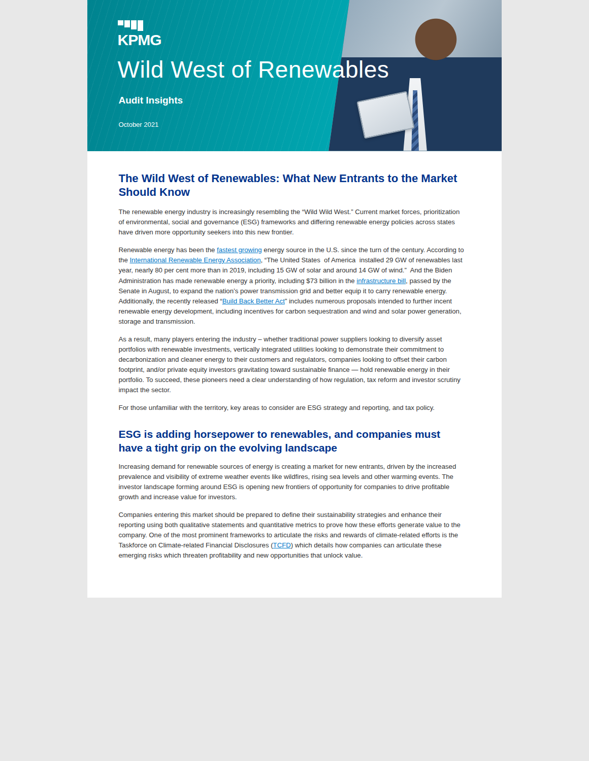KPMG
Wild West of Renewables
Audit Insights
October 2021
The Wild West of Renewables: What New Entrants to the Market Should Know
The renewable energy industry is increasingly resembling the “Wild Wild West.” Current market forces, prioritization of environmental, social and governance (ESG) frameworks and differing renewable energy policies across states have driven more opportunity seekers into this new frontier.
Renewable energy has been the fastest growing energy source in the U.S. since the turn of the century. According to the International Renewable Energy Association, “The United States of America installed 29 GW of renewables last year, nearly 80 per cent more than in 2019, including 15 GW of solar and around 14 GW of wind.” And the Biden Administration has made renewable energy a priority, including $73 billion in the infrastructure bill, passed by the Senate in August, to expand the nation’s power transmission grid and better equip it to carry renewable energy. Additionally, the recently released “Build Back Better Act” includes numerous proposals intended to further incent renewable energy development, including incentives for carbon sequestration and wind and solar power generation, storage and transmission.
As a result, many players entering the industry – whether traditional power suppliers looking to diversify asset portfolios with renewable investments, vertically integrated utilities looking to demonstrate their commitment to decarbonization and cleaner energy to their customers and regulators, companies looking to offset their carbon footprint, and/or private equity investors gravitating toward sustainable finance — hold renewable energy in their portfolio. To succeed, these pioneers need a clear understanding of how regulation, tax reform and investor scrutiny impact the sector.
For those unfamiliar with the territory, key areas to consider are ESG strategy and reporting, and tax policy.
ESG is adding horsepower to renewables, and companies must have a tight grip on the evolving landscape
Increasing demand for renewable sources of energy is creating a market for new entrants, driven by the increased prevalence and visibility of extreme weather events like wildfires, rising sea levels and other warming events. The investor landscape forming around ESG is opening new frontiers of opportunity for companies to drive profitable growth and increase value for investors.
Companies entering this market should be prepared to define their sustainability strategies and enhance their reporting using both qualitative statements and quantitative metrics to prove how these efforts generate value to the company. One of the most prominent frameworks to articulate the risks and rewards of climate-related efforts is the Taskforce on Climate-related Financial Disclosures (TCFD) which details how companies can articulate these emerging risks which threaten profitability and new opportunities that unlock value.